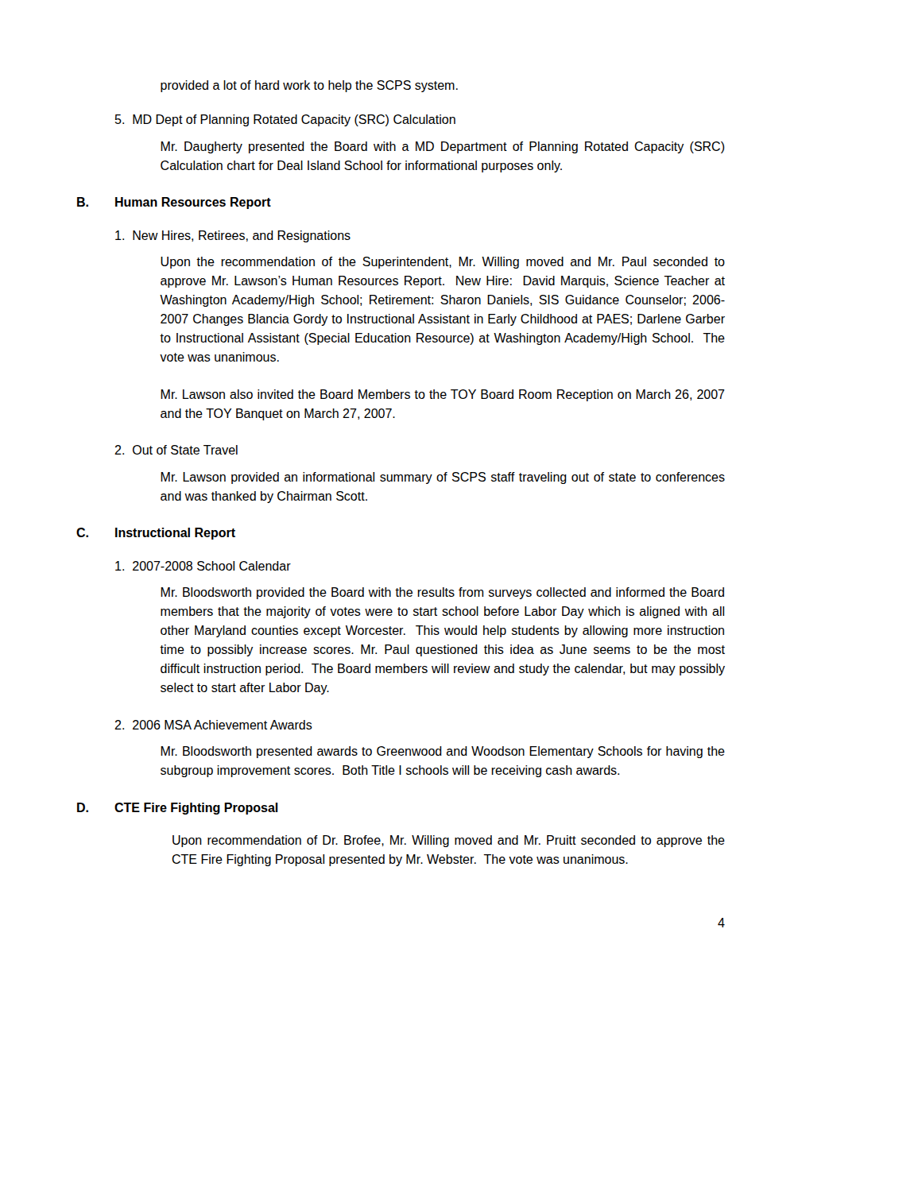provided a lot of hard work to help the SCPS system.
5. MD Dept of Planning Rotated Capacity (SRC) Calculation
Mr. Daugherty presented the Board with a MD Department of Planning Rotated Capacity (SRC) Calculation chart for Deal Island School for informational purposes only.
B. Human Resources Report
1. New Hires, Retirees, and Resignations
Upon the recommendation of the Superintendent, Mr. Willing moved and Mr. Paul seconded to approve Mr. Lawson’s Human Resources Report. New Hire: David Marquis, Science Teacher at Washington Academy/High School; Retirement: Sharon Daniels, SIS Guidance Counselor; 2006-2007 Changes Blancia Gordy to Instructional Assistant in Early Childhood at PAES; Darlene Garber to Instructional Assistant (Special Education Resource) at Washington Academy/High School. The vote was unanimous.
Mr. Lawson also invited the Board Members to the TOY Board Room Reception on March 26, 2007 and the TOY Banquet on March 27, 2007.
2. Out of State Travel
Mr. Lawson provided an informational summary of SCPS staff traveling out of state to conferences and was thanked by Chairman Scott.
C. Instructional Report
1. 2007-2008 School Calendar
Mr. Bloodsworth provided the Board with the results from surveys collected and informed the Board members that the majority of votes were to start school before Labor Day which is aligned with all other Maryland counties except Worcester. This would help students by allowing more instruction time to possibly increase scores. Mr. Paul questioned this idea as June seems to be the most difficult instruction period. The Board members will review and study the calendar, but may possibly select to start after Labor Day.
2. 2006 MSA Achievement Awards
Mr. Bloodsworth presented awards to Greenwood and Woodson Elementary Schools for having the subgroup improvement scores. Both Title I schools will be receiving cash awards.
D. CTE Fire Fighting Proposal
Upon recommendation of Dr. Brofee, Mr. Willing moved and Mr. Pruitt seconded to approve the CTE Fire Fighting Proposal presented by Mr. Webster. The vote was unanimous.
4